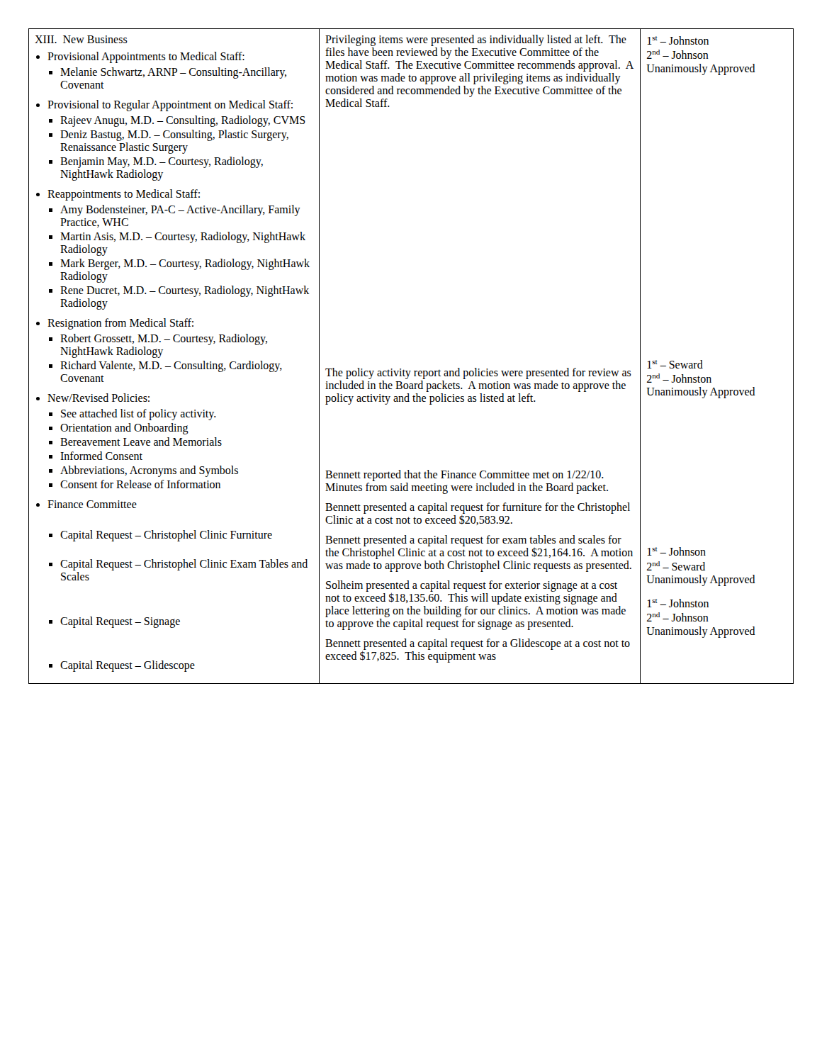| XIII. New Business Provisional Appointments to Medical Staff: Melanie Schwartz, ARNP – Consulting-Ancillary, Covenant Provisional to Regular Appointment on Medical Staff: Rajeev Anugu, M.D. – Consulting, Radiology, CVMS Deniz Bastug, M.D. – Consulting, Plastic Surgery, Renaissance Plastic Surgery Benjamin May, M.D. – Courtesy, Radiology, NightHawk Radiology Reappointments to Medical Staff: Amy Bodensteiner, PA-C – Active-Ancillary, Family Practice, WHC Martin Asis, M.D. – Courtesy, Radiology, NightHawk Radiology Mark Berger, M.D. – Courtesy, Radiology, NightHawk Radiology Rene Ducret, M.D. – Courtesy, Radiology, NightHawk Radiology Resignation from Medical Staff: Robert Grossett, M.D. – Courtesy, Radiology, NightHawk Radiology Richard Valente, M.D. – Consulting, Cardiology, Covenant New/Revised Policies: See attached list of policy activity. Orientation and Onboarding Bereavement Leave and Memorials Informed Consent Abbreviations, Acronyms and Symbols Consent for Release of Information Finance Committee Capital Request – Christophel Clinic Furniture Capital Request – Christophel Clinic Exam Tables and Scales Capital Request – Signage Capital Request – Glidescope | Privileging items were presented as individually listed at left. The files have been reviewed by the Executive Committee of the Medical Staff. The Executive Committee recommends approval. A motion was made to approve all privileging items as individually considered and recommended by the Executive Committee of the Medical Staff. The policy activity report and policies were presented for review as included in the Board packets. A motion was made to approve the policy activity and the policies as listed at left. Bennett reported that the Finance Committee met on 1/22/10. Minutes from said meeting were included in the Board packet. Bennett presented a capital request for furniture for the Christophel Clinic at a cost not to exceed $20,583.92. Bennett presented a capital request for exam tables and scales for the Christophel Clinic at a cost not to exceed $21,164.16. A motion was made to approve both Christophel Clinic requests as presented. Solheim presented a capital request for exterior signage at a cost not to exceed $18,135.60. This will update existing signage and place lettering on the building for our clinics. A motion was made to approve the capital request for signage as presented. Bennett presented a capital request for a Glidescope at a cost not to exceed $17,825. This equipment was | 1 st – Johnston 2 nd – Johnson Unanimously Approved 1 st – Seward 2 nd – Johnston Unanimously Approved 1 st – Johnson 2 nd – Seward Unanimously Approved 1 st – Johnston 2 nd – Johnson Unanimously Approved |